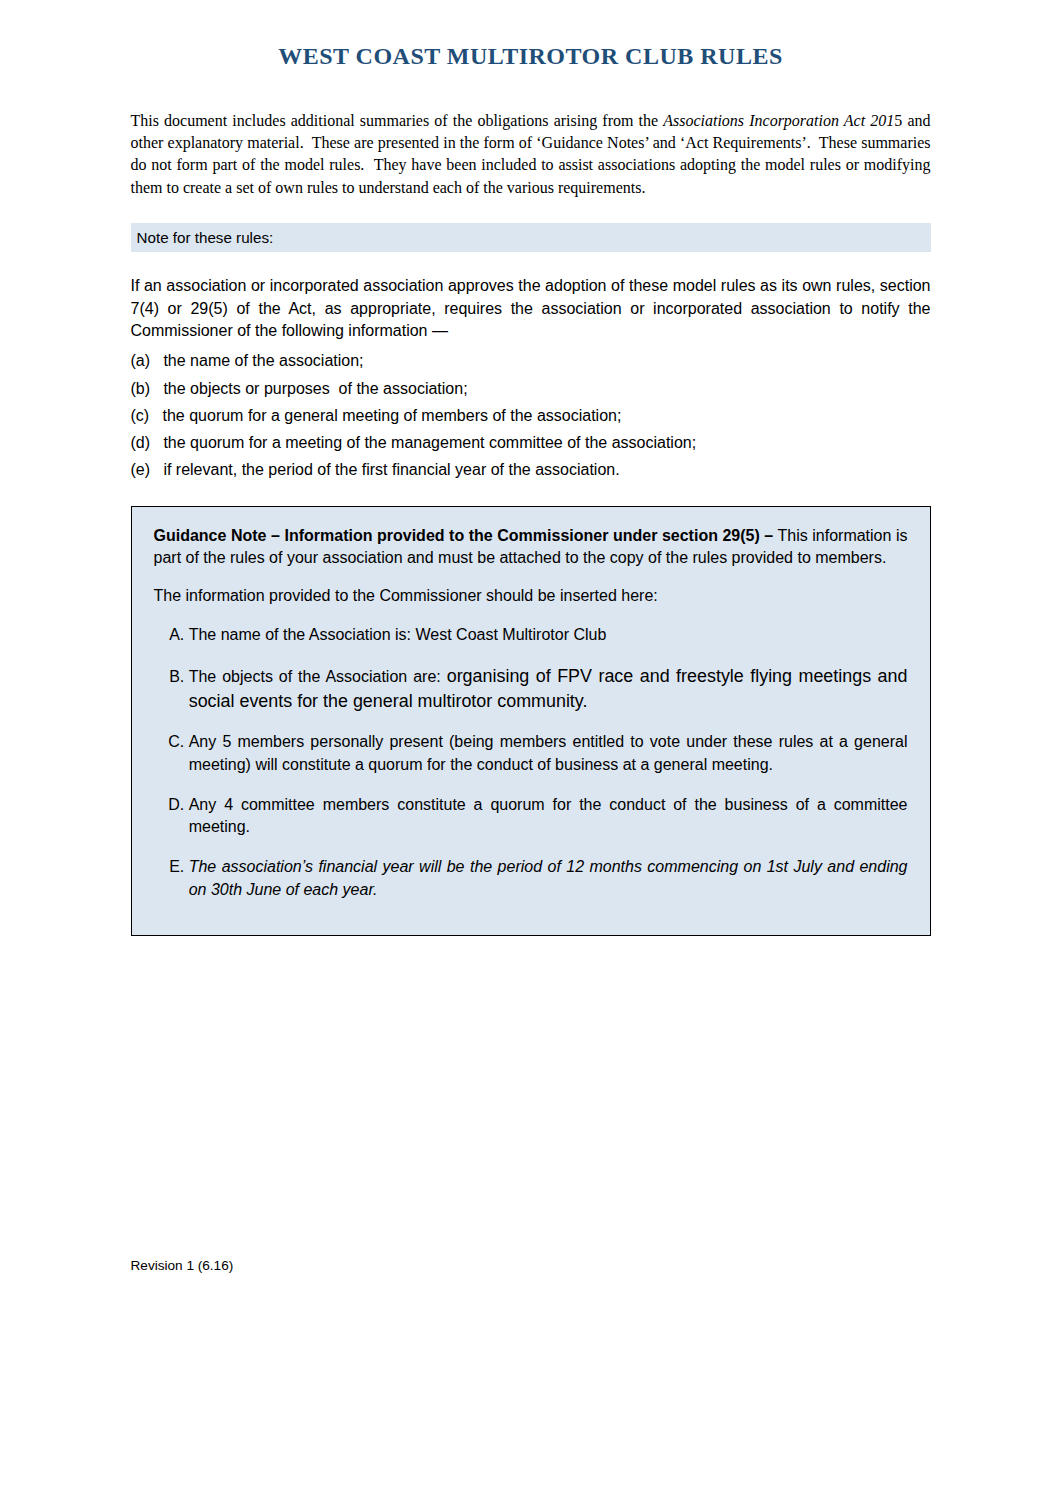WEST COAST MULTIROTOR CLUB RULES
This document includes additional summaries of the obligations arising from the Associations Incorporation Act 2015 and other explanatory material. These are presented in the form of ‘Guidance Notes’ and ‘Act Requirements’. These summaries do not form part of the model rules. They have been included to assist associations adopting the model rules or modifying them to create a set of own rules to understand each of the various requirements.
Note for these rules:
If an association or incorporated association approves the adoption of these model rules as its own rules, section 7(4) or 29(5) of the Act, as appropriate, requires the association or incorporated association to notify the Commissioner of the following information —
(a) the name of the association;
(b) the objects or purposes of the association;
(c) the quorum for a general meeting of members of the association;
(d) the quorum for a meeting of the management committee of the association;
(e) if relevant, the period of the first financial year of the association.
Guidance Note – Information provided to the Commissioner under section 29(5) – This information is part of the rules of your association and must be attached to the copy of the rules provided to members.
The information provided to the Commissioner should be inserted here:
The name of the Association is: West Coast Multirotor Club
The objects of the Association are: organising of FPV race and freestyle flying meetings and social events for the general multirotor community.
Any 5 members personally present (being members entitled to vote under these rules at a general meeting) will constitute a quorum for the conduct of business at a general meeting.
Any 4 committee members constitute a quorum for the conduct of the business of a committee meeting.
The association’s financial year will be the period of 12 months commencing on 1st July and ending on 30th June of each year.
Revision 1 (6.16)